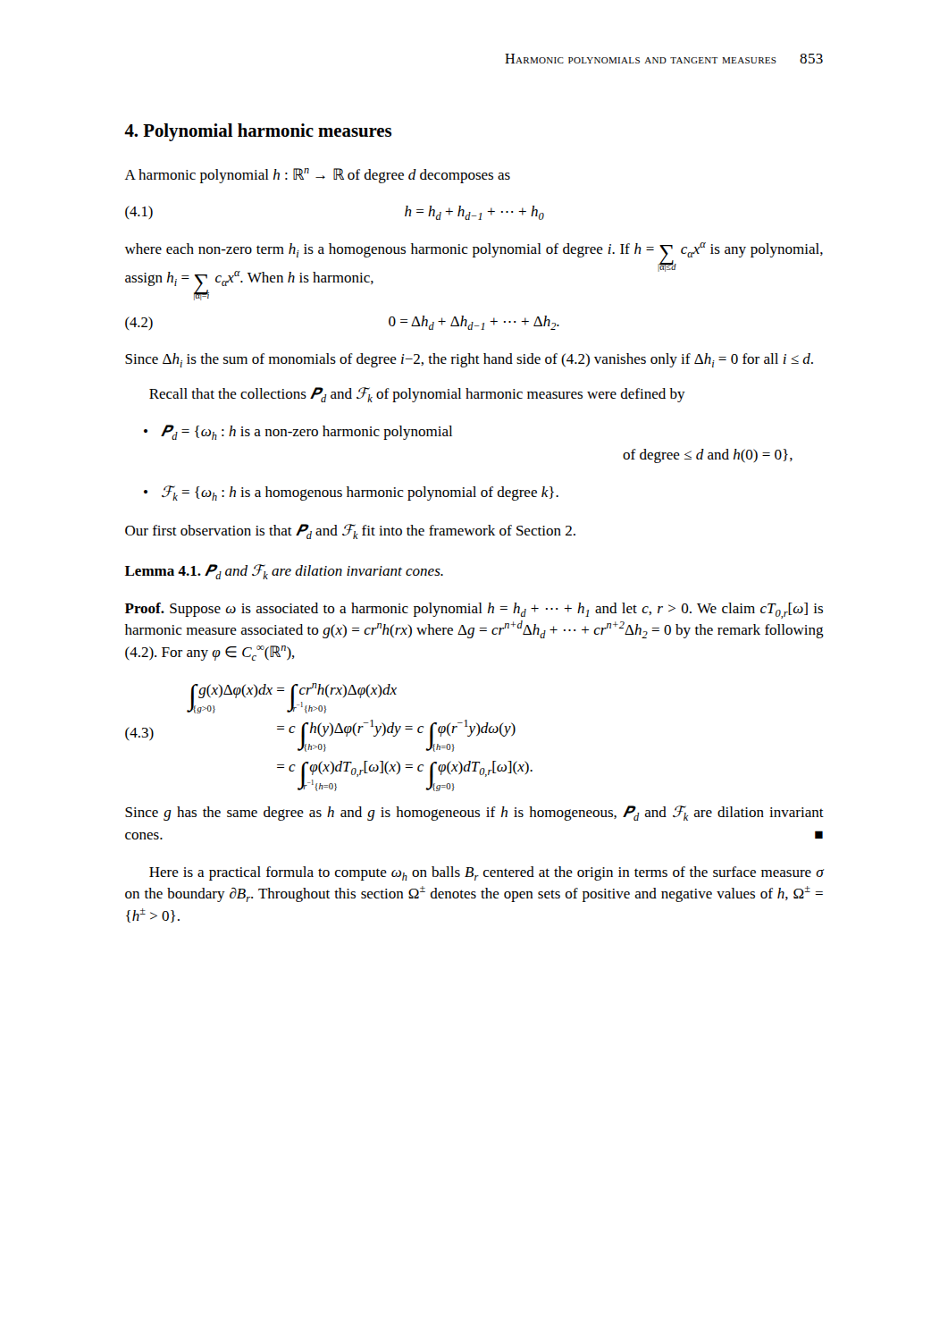Harmonic polynomials and tangent measures 853
4. Polynomial harmonic measures
A harmonic polynomial h : ℝn → ℝ of degree d decomposes as
(4.1)
h = hd + hd−1 + ⋯ + h0
where each non-zero term hi is a homogenous harmonic polynomial of degree i. If h = ∑|α|≤d cαxα is any polynomial, assign hi = ∑|α|=i cαxα. When h is harmonic,
(4.2)
0 = Δhd + Δhd−1 + ⋯ + Δh2.
Since Δhi is the sum of monomials of degree i−2, the right hand side of (4.2) vanishes only if Δhi = 0 for all i ≤ d.
Recall that the collections 𝑷d and ℱk of polynomial harmonic measures were defined by
𝑷d = {ωh : h is a non-zero harmonic polynomial of degree ≤ d and h(0) = 0},
ℱk = {ωh : h is a homogenous harmonic polynomial of degree k}.
Our first observation is that 𝑷d and ℱk fit into the framework of Section 2.
Lemma 4.1. 𝑷d and ℱk are dilation invariant cones.
Proof. Suppose ω is associated to a harmonic polynomial h = hd + ⋯ + h1 and let c, r > 0. We claim cT0,r[ω] is harmonic measure associated to g(x) = crnh(rx) where Δg = crn+d Δhd + ⋯ + crn+2 Δh2 = 0 by the remark following (4.2). For any φ ∈ Cc∞(ℝn),
∫{g>0}g(x)Δφ(x)dx
= ∫r−1{h>0}crnh(rx)Δφ(x)dx
(4.3)
= c ∫{h>0}h(y)Δφ(r−1y)dy = c ∫{h=0}φ(r−1y)dω(y)
= c ∫r−1{h=0}φ(x)dT0,r[ω](x) = c ∫{g=0}φ(x)dT0,r[ω](x).
Since g has the same degree as h and g is homogeneous if h is homogeneous, 𝑷d and ℱk are dilation invariant cones.■
Here is a practical formula to compute ωh on balls Br centered at the origin in terms of the surface measure σ on the boundary ∂Br. Throughout this section Ω± denotes the open sets of positive and negative values of h, Ω± = {h± > 0}.